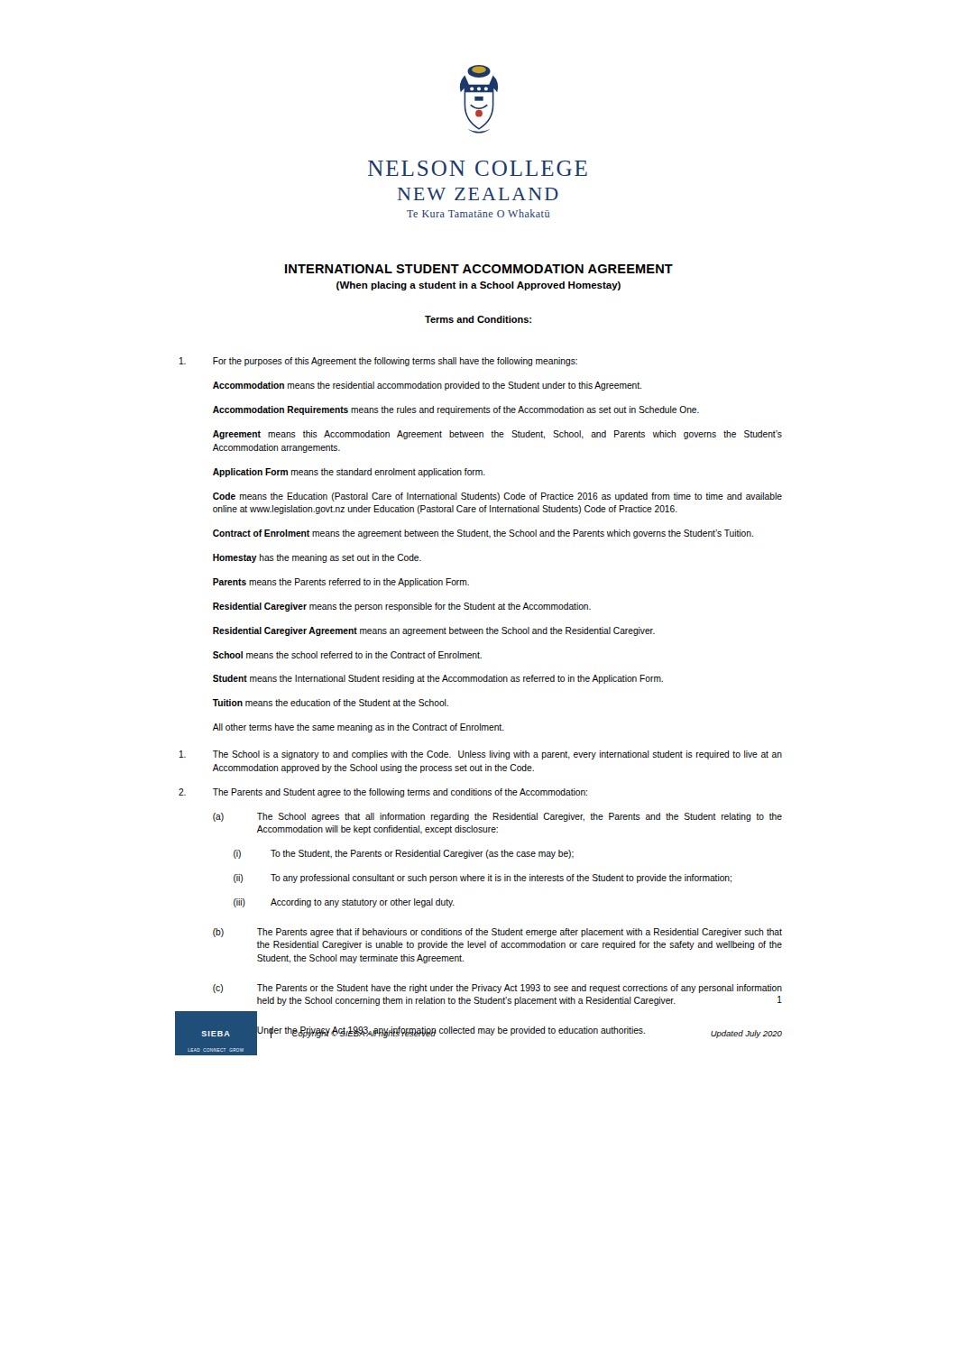NELSON COLLEGE
NEW ZEALAND
Te Kura Tamatāne O Whakatū
INTERNATIONAL STUDENT ACCOMMODATION AGREEMENT
(When placing a student in a School Approved Homestay)
Terms and Conditions:
1.
For the purposes of this Agreement the following terms shall have the following meanings:
Accommodation means the residential accommodation provided to the Student under to this Agreement.
Accommodation Requirements means the rules and requirements of the Accommodation as set out in Schedule One.
Agreement means this Accommodation Agreement between the Student, School, and Parents which governs the Student’s Accommodation arrangements.
Application Form means the standard enrolment application form.
Code means the Education (Pastoral Care of International Students) Code of Practice 2016 as updated from time to time and available online at www.legislation.govt.nz under Education (Pastoral Care of International Students) Code of Practice 2016.
Contract of Enrolment means the agreement between the Student, the School and the Parents which governs the Student’s Tuition.
Homestay has the meaning as set out in the Code.
Parents means the Parents referred to in the Application Form.
Residential Caregiver means the person responsible for the Student at the Accommodation.
Residential Caregiver Agreement means an agreement between the School and the Residential Caregiver.
School means the school referred to in the Contract of Enrolment.
Student means the International Student residing at the Accommodation as referred to in the Application Form.
Tuition means the education of the Student at the School.
All other terms have the same meaning as in the Contract of Enrolment.
1.
The School is a signatory to and complies with the Code. Unless living with a parent, every international student is required to live at an Accommodation approved by the School using the process set out in the Code.
2.
The Parents and Student agree to the following terms and conditions of the Accommodation:
(a)
The School agrees that all information regarding the Residential Caregiver, the Parents and the Student relating to the Accommodation will be kept confidential, except disclosure:
(i)
To the Student, the Parents or Residential Caregiver (as the case may be);
(ii)
To any professional consultant or such person where it is in the interests of the Student to provide the information;
(iii)
According to any statutory or other legal duty.
(b)
The Parents agree that if behaviours or conditions of the Student emerge after placement with a Residential Caregiver such that the Residential Caregiver is unable to provide the level of accommodation or care required for the safety and wellbeing of the Student, the School may terminate this Agreement.
(c)
The Parents or the Student have the right under the Privacy Act 1993 to see and request corrections of any personal information held by the School concerning them in relation to the Student’s placement with a Residential Caregiver.
(d)
Under the Privacy Act 1993, any information collected may be provided to education authorities.
1
SIEBA LEAD CONNECT GROW
Copyright © SIEBA All rights reserved Updated July 2020